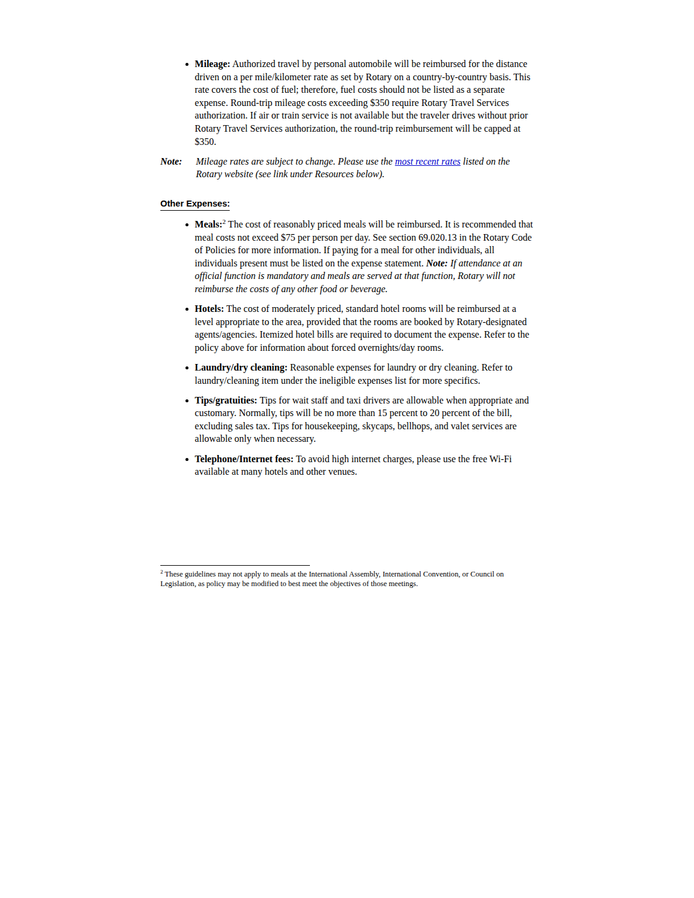Mileage: Authorized travel by personal automobile will be reimbursed for the distance driven on a per mile/kilometer rate as set by Rotary on a country-by-country basis. This rate covers the cost of fuel; therefore, fuel costs should not be listed as a separate expense. Round-trip mileage costs exceeding $350 require Rotary Travel Services authorization. If air or train service is not available but the traveler drives without prior Rotary Travel Services authorization, the round-trip reimbursement will be capped at $350.
Note:
Mileage rates are subject to change. Please use the most recent rates listed on the Rotary website (see link under Resources below).
Other Expenses:
Meals:2 The cost of reasonably priced meals will be reimbursed. It is recommended that meal costs not exceed $75 per person per day. See section 69.020.13 in the Rotary Code of Policies for more information. If paying for a meal for other individuals, all individuals present must be listed on the expense statement. Note: If attendance at an official function is mandatory and meals are served at that function, Rotary will not reimburse the costs of any other food or beverage.
Hotels: The cost of moderately priced, standard hotel rooms will be reimbursed at a level appropriate to the area, provided that the rooms are booked by Rotary-designated agents/agencies. Itemized hotel bills are required to document the expense. Refer to the policy above for information about forced overnights/day rooms.
Laundry/dry cleaning: Reasonable expenses for laundry or dry cleaning. Refer to laundry/cleaning item under the ineligible expenses list for more specifics.
Tips/gratuities: Tips for wait staff and taxi drivers are allowable when appropriate and customary. Normally, tips will be no more than 15 percent to 20 percent of the bill, excluding sales tax. Tips for housekeeping, skycaps, bellhops, and valet services are allowable only when necessary.
Telephone/Internet fees: To avoid high internet charges, please use the free Wi-Fi available at many hotels and other venues.
2 These guidelines may not apply to meals at the International Assembly, International Convention, or Council on Legislation, as policy may be modified to best meet the objectives of those meetings.